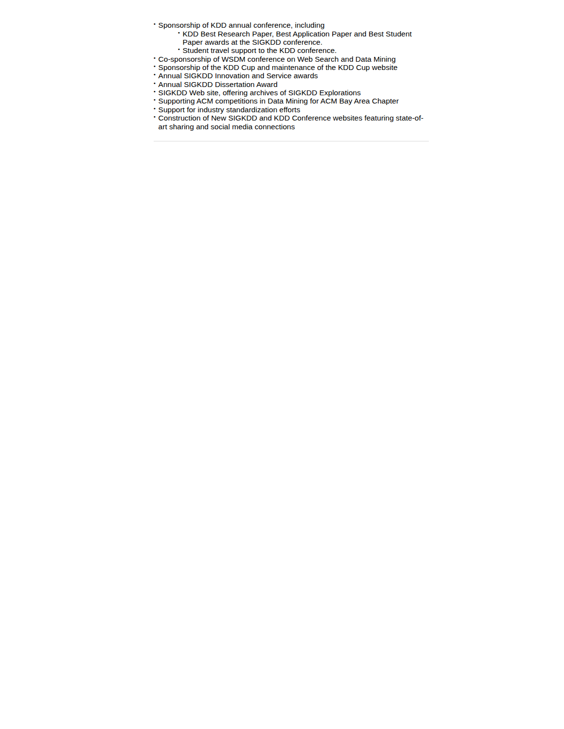Sponsorship of KDD annual conference, including
KDD Best Research Paper, Best Application Paper and Best Student Paper awards at the SIGKDD conference.
Student travel support to the KDD conference.
Co-sponsorship of WSDM conference on Web Search and Data Mining
Sponsorship of the KDD Cup and maintenance of the KDD Cup website
Annual SIGKDD Innovation and Service awards
Annual SIGKDD Dissertation Award
SIGKDD Web site, offering archives of SIGKDD Explorations
Supporting ACM competitions in Data Mining for ACM Bay Area Chapter
Support for industry standardization efforts
Construction of New SIGKDD and KDD Conference websites featuring state-of-art sharing and social media connections